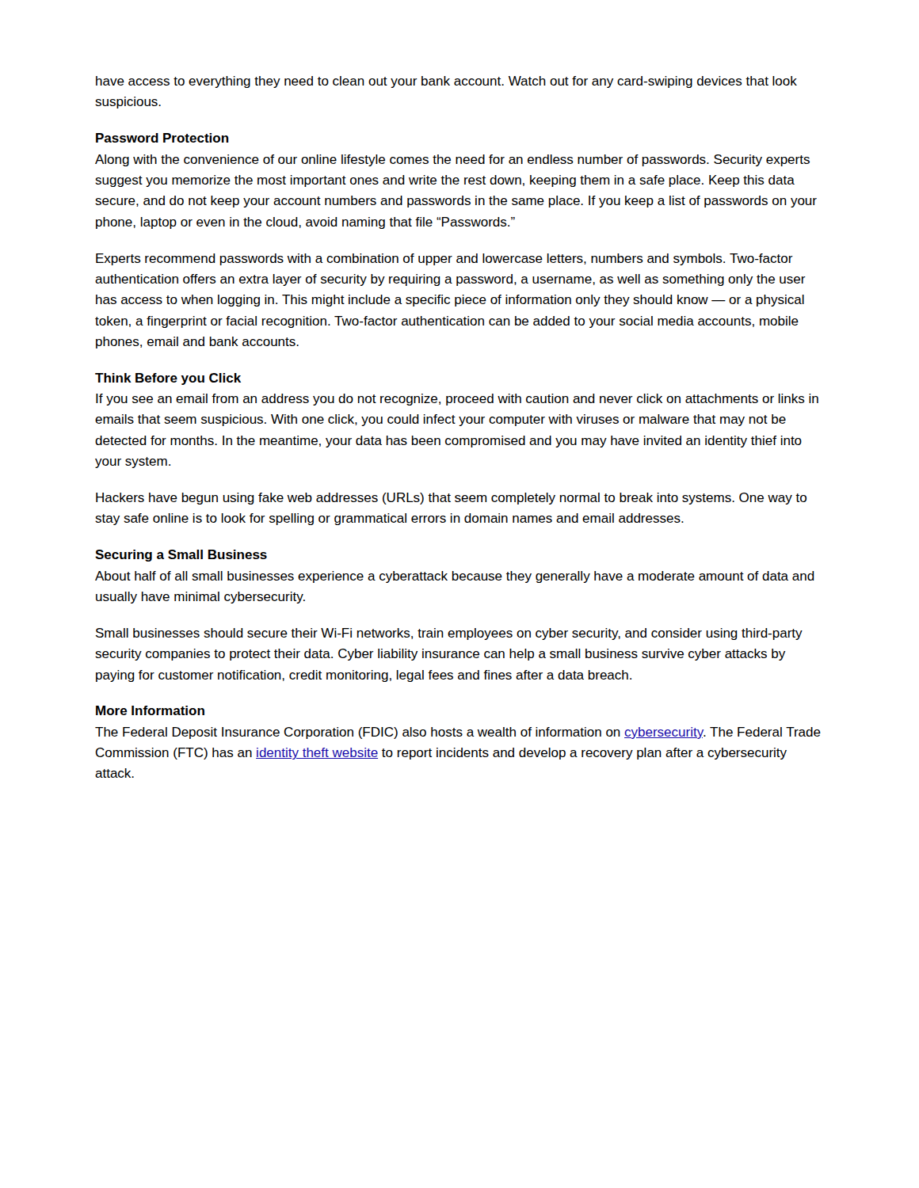have access to everything they need to clean out your bank account. Watch out for any card-swiping devices that look suspicious.
Password Protection
Along with the convenience of our online lifestyle comes the need for an endless number of passwords. Security experts suggest you memorize the most important ones and write the rest down, keeping them in a safe place. Keep this data secure, and do not keep your account numbers and passwords in the same place. If you keep a list of passwords on your phone, laptop or even in the cloud, avoid naming that file “Passwords.”
Experts recommend passwords with a combination of upper and lowercase letters, numbers and symbols. Two-factor authentication offers an extra layer of security by requiring a password, a username, as well as something only the user has access to when logging in. This might include a specific piece of information only they should know — or a physical token, a fingerprint or facial recognition. Two-factor authentication can be added to your social media accounts, mobile phones, email and bank accounts.
Think Before you Click
If you see an email from an address you do not recognize, proceed with caution and never click on attachments or links in emails that seem suspicious. With one click, you could infect your computer with viruses or malware that may not be detected for months. In the meantime, your data has been compromised and you may have invited an identity thief into your system.
Hackers have begun using fake web addresses (URLs) that seem completely normal to break into systems. One way to stay safe online is to look for spelling or grammatical errors in domain names and email addresses.
Securing a Small Business
About half of all small businesses experience a cyberattack because they generally have a moderate amount of data and usually have minimal cybersecurity.
Small businesses should secure their Wi-Fi networks, train employees on cyber security, and consider using third-party security companies to protect their data. Cyber liability insurance can help a small business survive cyber attacks by paying for customer notification, credit monitoring, legal fees and fines after a data breach.
More Information
The Federal Deposit Insurance Corporation (FDIC) also hosts a wealth of information on cybersecurity. The Federal Trade Commission (FTC) has an identity theft website to report incidents and develop a recovery plan after a cybersecurity attack.